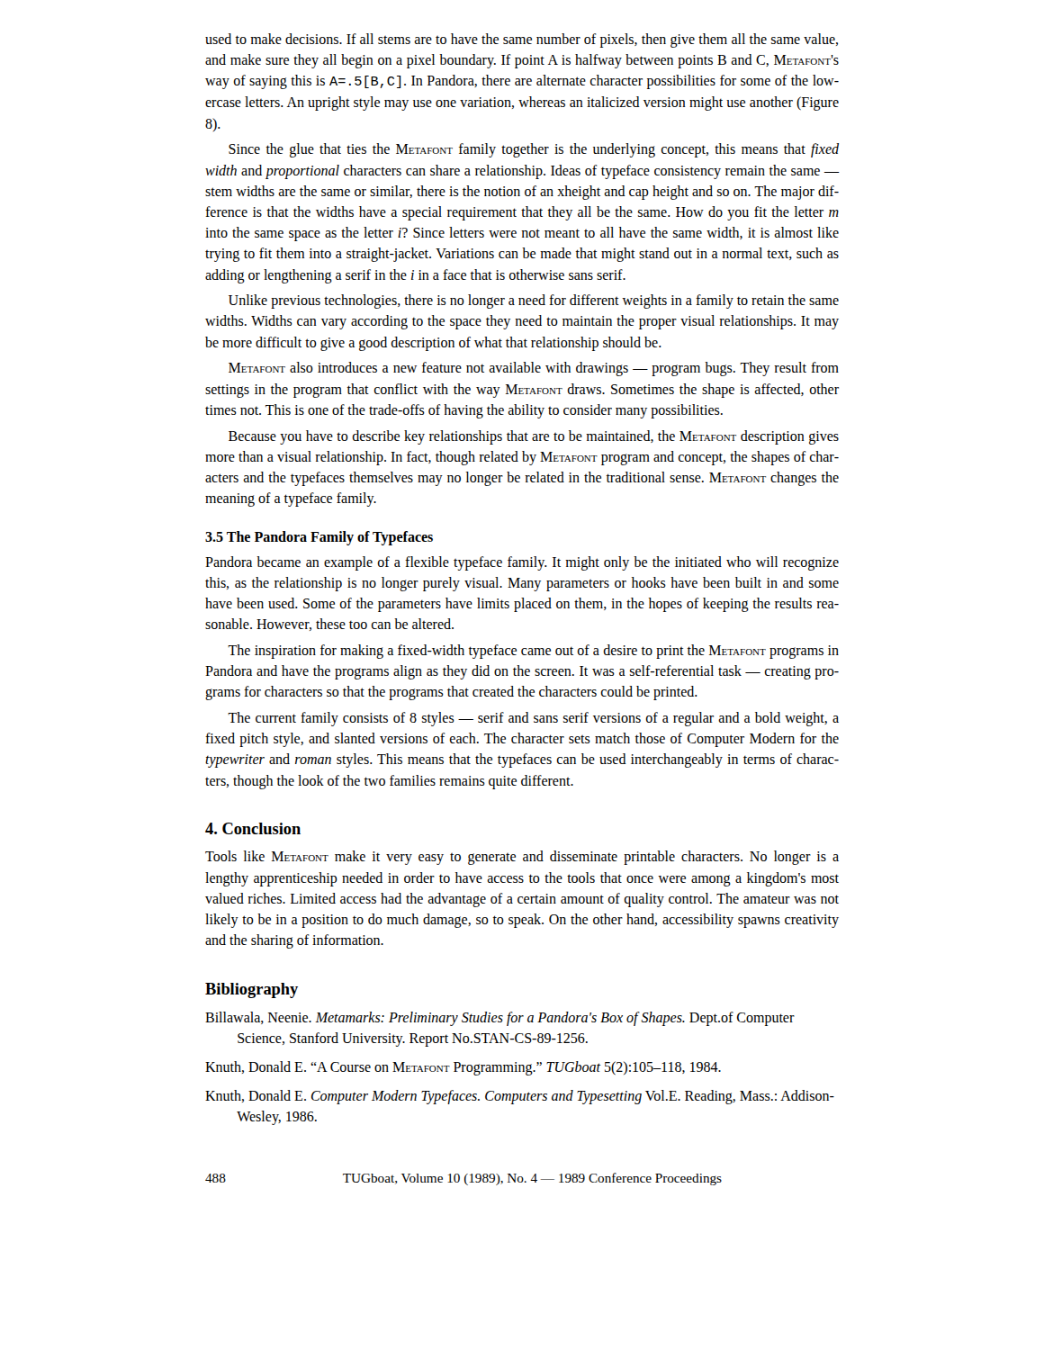used to make decisions. If all stems are to have the same number of pixels, then give them all the same value, and make sure they all begin on a pixel boundary. If point A is halfway between points B and C, Metafont's way of saying this is A=.5[B,C]. In Pandora, there are alternate character possibilities for some of the lowercase letters. An upright style may use one variation, whereas an italicized version might use another (Figure 8).
Since the glue that ties the Metafont family together is the underlying concept, this means that fixed width and proportional characters can share a relationship. Ideas of typeface consistency remain the same — stem widths are the same or similar, there is the notion of an xheight and cap height and so on. The major difference is that the widths have a special requirement that they all be the same. How do you fit the letter m into the same space as the letter i? Since letters were not meant to all have the same width, it is almost like trying to fit them into a straight-jacket. Variations can be made that might stand out in a normal text, such as adding or lengthening a serif in the i in a face that is otherwise sans serif.
Unlike previous technologies, there is no longer a need for different weights in a family to retain the same widths. Widths can vary according to the space they need to maintain the proper visual relationships. It may be more difficult to give a good description of what that relationship should be.
Metafont also introduces a new feature not available with drawings — program bugs. They result from settings in the program that conflict with the way Metafont draws. Sometimes the shape is affected, other times not. This is one of the trade-offs of having the ability to consider many possibilities.
Because you have to describe key relationships that are to be maintained, the Metafont description gives more than a visual relationship. In fact, though related by Metafont program and concept, the shapes of characters and the typefaces themselves may no longer be related in the traditional sense. Metafont changes the meaning of a typeface family.
3.5 The Pandora Family of Typefaces
Pandora became an example of a flexible typeface family. It might only be the initiated who will recognize this, as the relationship is no longer purely visual. Many parameters or hooks have been built in and some have been used. Some of the parameters have limits placed on them, in the hopes of keeping the results reasonable. However, these too can be altered.
The inspiration for making a fixed-width typeface came out of a desire to print the Metafont programs in Pandora and have the programs align as they did on the screen. It was a self-referential task — creating programs for characters so that the programs that created the characters could be printed.
The current family consists of 8 styles — serif and sans serif versions of a regular and a bold weight, a fixed pitch style, and slanted versions of each. The character sets match those of Computer Modern for the typewriter and roman styles. This means that the typefaces can be used interchangeably in terms of characters, though the look of the two families remains quite different.
4. Conclusion
Tools like Metafont make it very easy to generate and disseminate printable characters. No longer is a lengthy apprenticeship needed in order to have access to the tools that once were among a kingdom's most valued riches. Limited access had the advantage of a certain amount of quality control. The amateur was not likely to be in a position to do much damage, so to speak. On the other hand, accessibility spawns creativity and the sharing of information.
Bibliography
Billawala, Neenie. Metamarks: Preliminary Studies for a Pandora's Box of Shapes. Dept.of Computer Science, Stanford University. Report No.STAN-CS-89-1256.
Knuth, Donald E. “A Course on Metafont Programming.” TUGboat 5(2):105–118, 1984.
Knuth, Donald E. Computer Modern Typefaces. Computers and Typesetting Vol.E. Reading, Mass.: Addison-Wesley, 1986.
488 TUGboat, Volume 10 (1989), No. 4 — 1989 Conference Proceedings